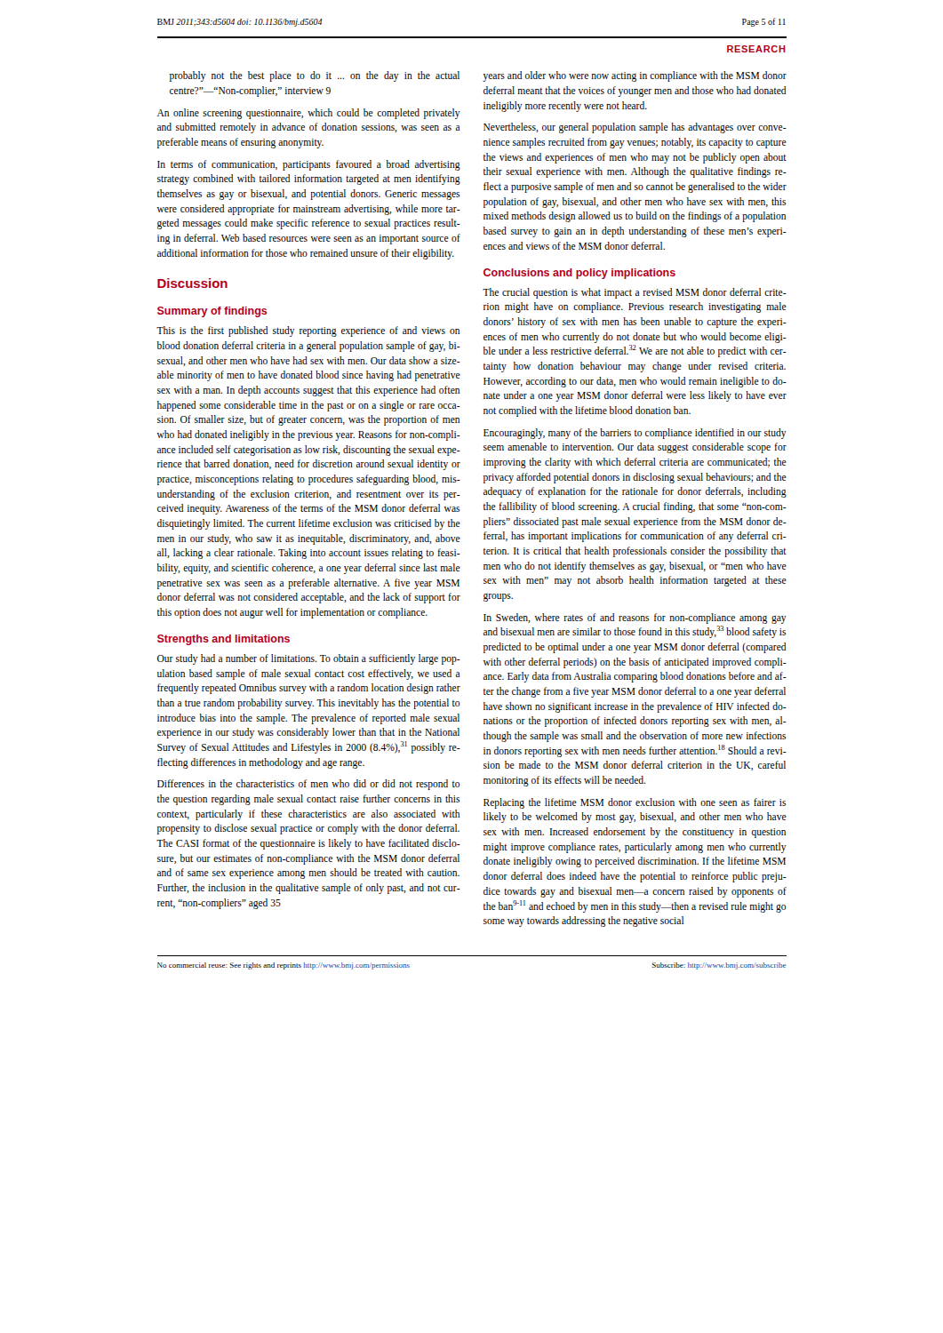BMJ 2011;343:d5604 doi: 10.1136/bmj.d5604
Page 5 of 11
RESEARCH
probably not the best place to do it ... on the day in the actual centre?”—“Non-complier,” interview 9
An online screening questionnaire, which could be completed privately and submitted remotely in advance of donation sessions, was seen as a preferable means of ensuring anonymity.
In terms of communication, participants favoured a broad advertising strategy combined with tailored information targeted at men identifying themselves as gay or bisexual, and potential donors. Generic messages were considered appropriate for mainstream advertising, while more targeted messages could make specific reference to sexual practices resulting in deferral. Web based resources were seen as an important source of additional information for those who remained unsure of their eligibility.
Discussion
Summary of findings
This is the first published study reporting experience of and views on blood donation deferral criteria in a general population sample of gay, bisexual, and other men who have had sex with men. Our data show a sizeable minority of men to have donated blood since having had penetrative sex with a man. In depth accounts suggest that this experience had often happened some considerable time in the past or on a single or rare occasion. Of smaller size, but of greater concern, was the proportion of men who had donated ineligibly in the previous year. Reasons for non-compliance included self categorisation as low risk, discounting the sexual experience that barred donation, need for discretion around sexual identity or practice, misconceptions relating to procedures safeguarding blood, misunderstanding of the exclusion criterion, and resentment over its perceived inequity. Awareness of the terms of the MSM donor deferral was disquietingly limited. The current lifetime exclusion was criticised by the men in our study, who saw it as inequitable, discriminatory, and, above all, lacking a clear rationale. Taking into account issues relating to feasibility, equity, and scientific coherence, a one year deferral since last male penetrative sex was seen as a preferable alternative. A five year MSM donor deferral was not considered acceptable, and the lack of support for this option does not augur well for implementation or compliance.
Strengths and limitations
Our study had a number of limitations. To obtain a sufficiently large population based sample of male sexual contact cost effectively, we used a frequently repeated Omnibus survey with a random location design rather than a true random probability survey. This inevitably has the potential to introduce bias into the sample. The prevalence of reported male sexual experience in our study was considerably lower than that in the National Survey of Sexual Attitudes and Lifestyles in 2000 (8.4%),31 possibly reflecting differences in methodology and age range.
Differences in the characteristics of men who did or did not respond to the question regarding male sexual contact raise further concerns in this context, particularly if these characteristics are also associated with propensity to disclose sexual practice or comply with the donor deferral. The CASI format of the questionnaire is likely to have facilitated disclosure, but our estimates of non-compliance with the MSM donor deferral and of same sex experience among men should be treated with caution. Further, the inclusion in the qualitative sample of only past, and not current, “non-compliers” aged 35
years and older who were now acting in compliance with the MSM donor deferral meant that the voices of younger men and those who had donated ineligibly more recently were not heard.
Nevertheless, our general population sample has advantages over convenience samples recruited from gay venues; notably, its capacity to capture the views and experiences of men who may not be publicly open about their sexual experience with men. Although the qualitative findings reflect a purposive sample of men and so cannot be generalised to the wider population of gay, bisexual, and other men who have sex with men, this mixed methods design allowed us to build on the findings of a population based survey to gain an in depth understanding of these men’s experiences and views of the MSM donor deferral.
Conclusions and policy implications
The crucial question is what impact a revised MSM donor deferral criterion might have on compliance. Previous research investigating male donors’ history of sex with men has been unable to capture the experiences of men who currently do not donate but who would become eligible under a less restrictive deferral.32 We are not able to predict with certainty how donation behaviour may change under revised criteria. However, according to our data, men who would remain ineligible to donate under a one year MSM donor deferral were less likely to have ever not complied with the lifetime blood donation ban.
Encouragingly, many of the barriers to compliance identified in our study seem amenable to intervention. Our data suggest considerable scope for improving the clarity with which deferral criteria are communicated; the privacy afforded potential donors in disclosing sexual behaviours; and the adequacy of explanation for the rationale for donor deferrals, including the fallibility of blood screening. A crucial finding, that some “non-compliers” dissociated past male sexual experience from the MSM donor deferral, has important implications for communication of any deferral criterion. It is critical that health professionals consider the possibility that men who do not identify themselves as gay, bisexual, or “men who have sex with men” may not absorb health information targeted at these groups.
In Sweden, where rates of and reasons for non-compliance among gay and bisexual men are similar to those found in this study,33 blood safety is predicted to be optimal under a one year MSM donor deferral (compared with other deferral periods) on the basis of anticipated improved compliance. Early data from Australia comparing blood donations before and after the change from a five year MSM donor deferral to a one year deferral have shown no significant increase in the prevalence of HIV infected donations or the proportion of infected donors reporting sex with men, although the sample was small and the observation of more new infections in donors reporting sex with men needs further attention.18 Should a revision be made to the MSM donor deferral criterion in the UK, careful monitoring of its effects will be needed.
Replacing the lifetime MSM donor exclusion with one seen as fairer is likely to be welcomed by most gay, bisexual, and other men who have sex with men. Increased endorsement by the constituency in question might improve compliance rates, particularly among men who currently donate ineligibly owing to perceived discrimination. If the lifetime MSM donor deferral does indeed have the potential to reinforce public prejudice towards gay and bisexual men—a concern raised by opponents of the ban9-11 and echoed by men in this study—then a revised rule might go some way towards addressing the negative social
No commercial reuse: See rights and reprints http://www.bmj.com/permissions
Subscribe: http://www.bmj.com/subscribe